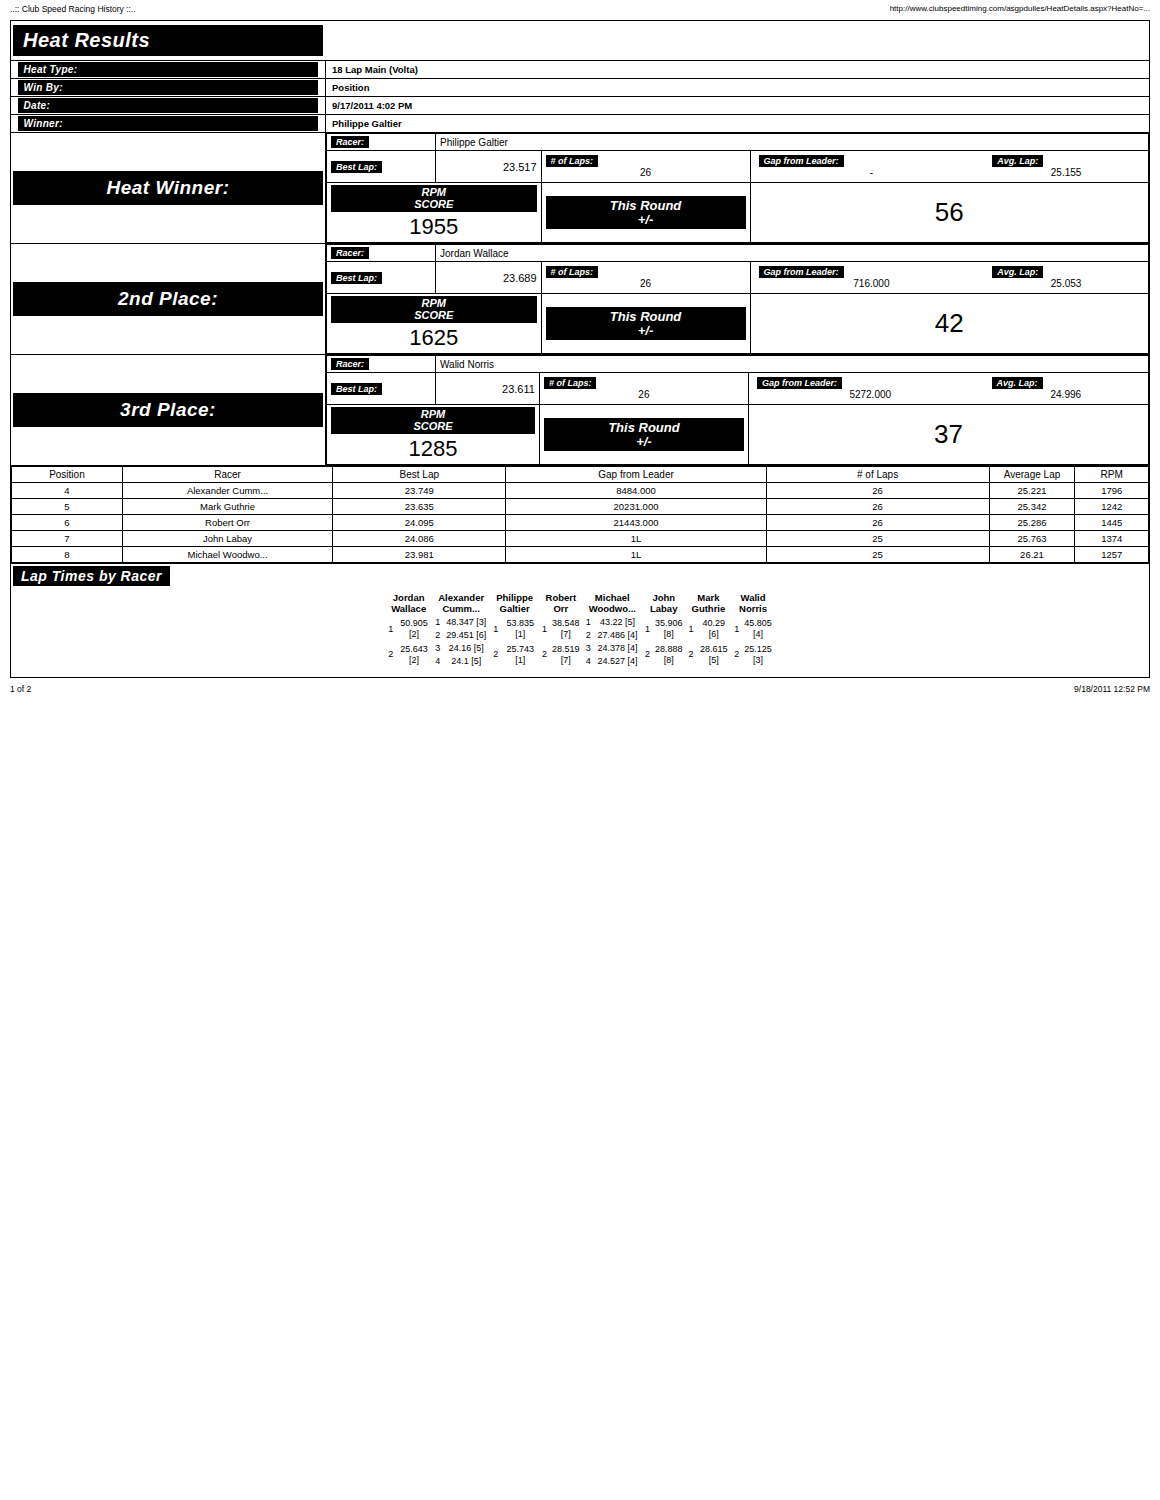..:: Club Speed Racing History ::..
http://www.clubspeedtiming.com/asgpdulles/HeatDetails.aspx?HeatNo=...
| Heat Results |
| Heat Type: | 18 Lap Main (Volta) |
| Win By: | Position |
| Date: | 9/17/2011 4:02 PM |
| Winner: | Philippe Galtier |
| Heat Winner: | / Racer: / Philippe Galtier / / Best Lap: / 23.517 / # of Laps: 26 / / Gap from Leader: - / Avg. Lap: 25.155 / / / RPM SCORE 1955 / This Round +/- / 56 / |
| 2nd Place: | / Racer: / Jordan Wallace / / Best Lap: / 23.689 / # of Laps: 26 / / Gap from Leader: 716.000 / Avg. Lap: 25.053 / / / RPM SCORE 1625 / This Round +/- / 42 / |
| 3rd Place: | / Racer: / Walid Norris / / Best Lap: / 23.611 / # of Laps: 26 / / Gap from Leader: 5272.000 / Avg. Lap: 24.996 / / / RPM SCORE 1285 / This Round +/- / 37 / |
| / Position / Racer / Best Lap / Gap from Leader / # of Laps / Average Lap / RPM / / 4 / Alexander Cumm... / 23.749 / 8484.000 / 26 / 25.221 / 1796 / / 5 / Mark Guthrie / 23.635 / 20231.000 / 26 / 25.342 / 1242 / / 6 / Robert Orr / 24.095 / 21443.000 / 26 / 25.286 / 1445 / / 7 / John Labay / 24.086 / 1L / 25 / 25.763 / 1374 / / 8 / Michael Woodwo... / 23.981 / 1L / 25 / 26.21 / 1257 / |
| Lap Times by Racer / Jordan Wallace / Alexander Cumm... / Philippe Galtier / Robert Orr / Michael Woodwo... / John Labay / Mark Guthrie / Walid Norris / / --- / --- / --- / --- / --- / --- / --- / --- / / 1 / 50.905 [2] / 1 / 48.347 [3] / 1 / 53.835 [1] / 1 / 38.548 [7] / 1 / 43.22 [5] / 1 / 35.906 [8] / 1 / 40.29 [6] / 1 / 45.805 [4] / / 2 / 29.451 [6] / 2 / 27.486 [4] / / 2 / 25.643 [2] / 3 / 24.16 [5] / 2 / 25.743 [1] / 2 / 28.519 [7] / 3 / 24.378 [4] / 2 / 28.888 [8] / 2 / 28.615 [5] / 2 / 25.125 [3] / / 4 / 24.1 [5] / 4 / 24.527 [4] / |
1 of 2
9/18/2011 12:52 PM